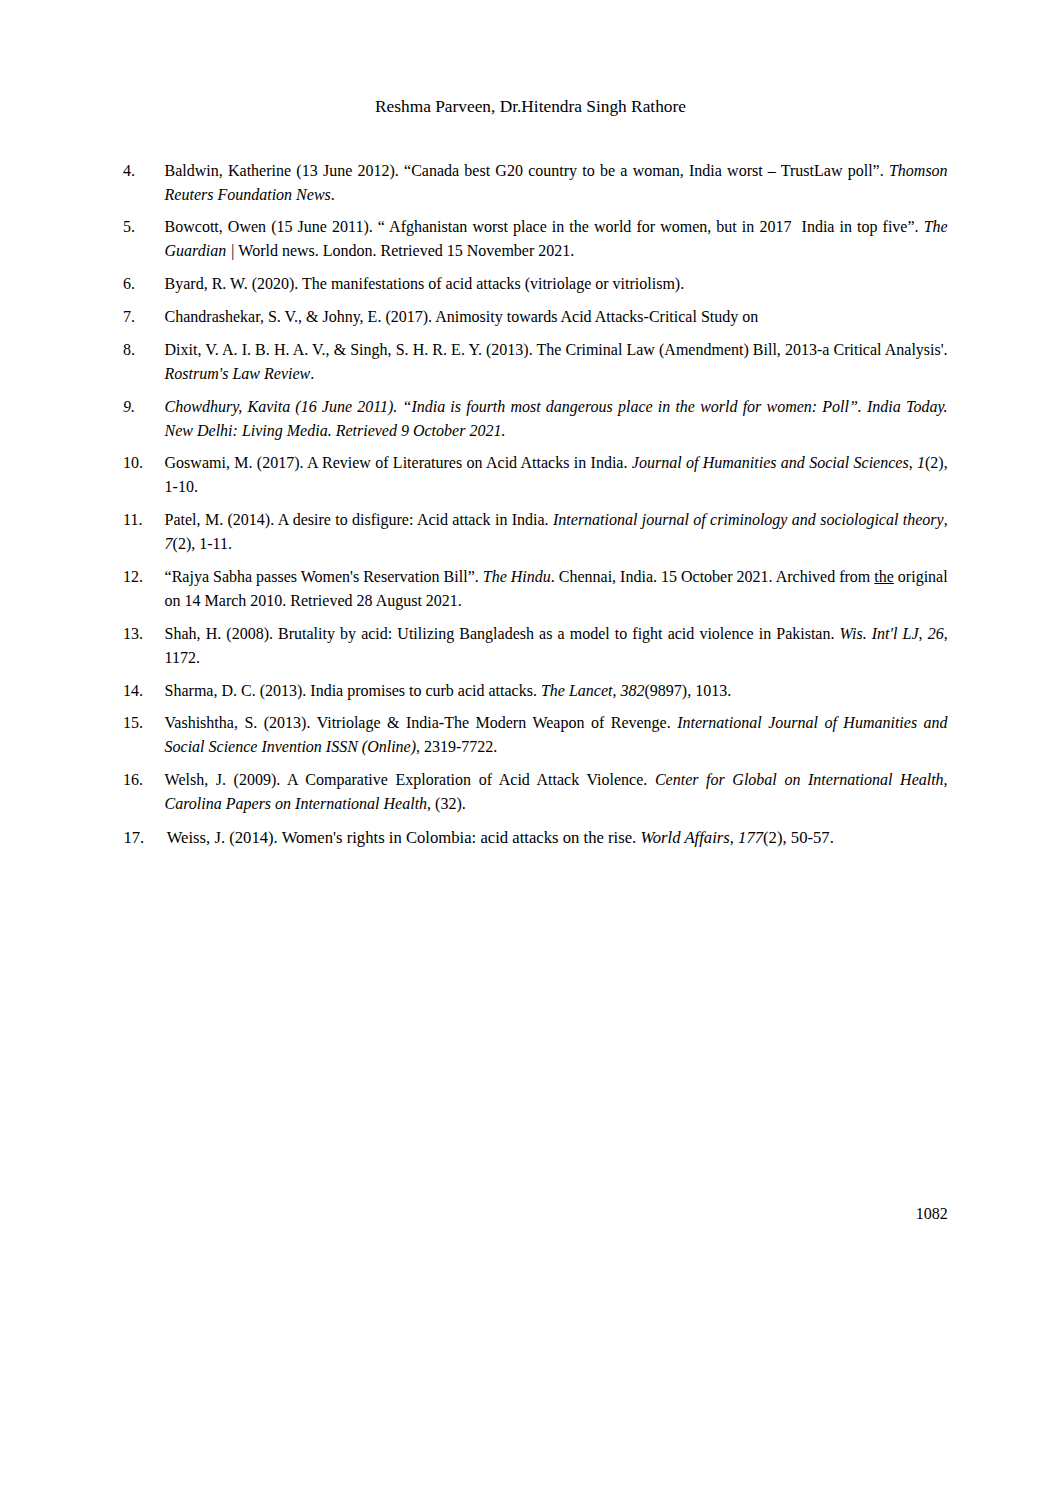Reshma Parveen, Dr.Hitendra Singh Rathore
Baldwin, Katherine (13 June 2012). “Canada best G20 country to be a woman, India worst – TrustLaw poll”. Thomson Reuters Foundation News.
Bowcott, Owen (15 June 2011). “ Afghanistan worst place in the world for women, but in 2017 India in top five”. The Guardian | World news. London. Retrieved 15 November 2021.
Byard, R. W. (2020). The manifestations of acid attacks (vitriolage or vitriolism).
Chandrashekar, S. V., & Johny, E. (2017). Animosity towards Acid Attacks-Critical Study on
Dixit, V. A. I. B. H. A. V., & Singh, S. H. R. E. Y. (2013). The Criminal Law (Amendment) Bill, 2013-a Critical Analysis'. Rostrum's Law Review.
Chowdhury, Kavita (16 June 2011). “India is fourth most dangerous place in the world for women: Poll”. India Today. New Delhi: Living Media. Retrieved 9 October 2021.
Goswami, M. (2017). A Review of Literatures on Acid Attacks in India. Journal of Humanities and Social Sciences, 1(2), 1-10.
Patel, M. (2014). A desire to disfigure: Acid attack in India. International journal of criminology and sociological theory, 7(2), 1-11.
“Rajya Sabha passes Women's Reservation Bill”. The Hindu. Chennai, India. 15 October 2021. Archived from the original on 14 March 2010. Retrieved 28 August 2021.
Shah, H. (2008). Brutality by acid: Utilizing Bangladesh as a model to fight acid violence in Pakistan. Wis. Int'l LJ, 26, 1172.
Sharma, D. C. (2013). India promises to curb acid attacks. The Lancet, 382(9897), 1013.
Vashishtha, S. (2013). Vitriolage & India-The Modern Weapon of Revenge. International Journal of Humanities and Social Science Invention ISSN (Online), 2319-7722.
Welsh, J. (2009). A Comparative Exploration of Acid Attack Violence. Center for Global on International Health, Carolina Papers on International Health, (32).
Weiss, J. (2014). Women's rights in Colombia: acid attacks on the rise. World Affairs, 177(2), 50-57.
1082